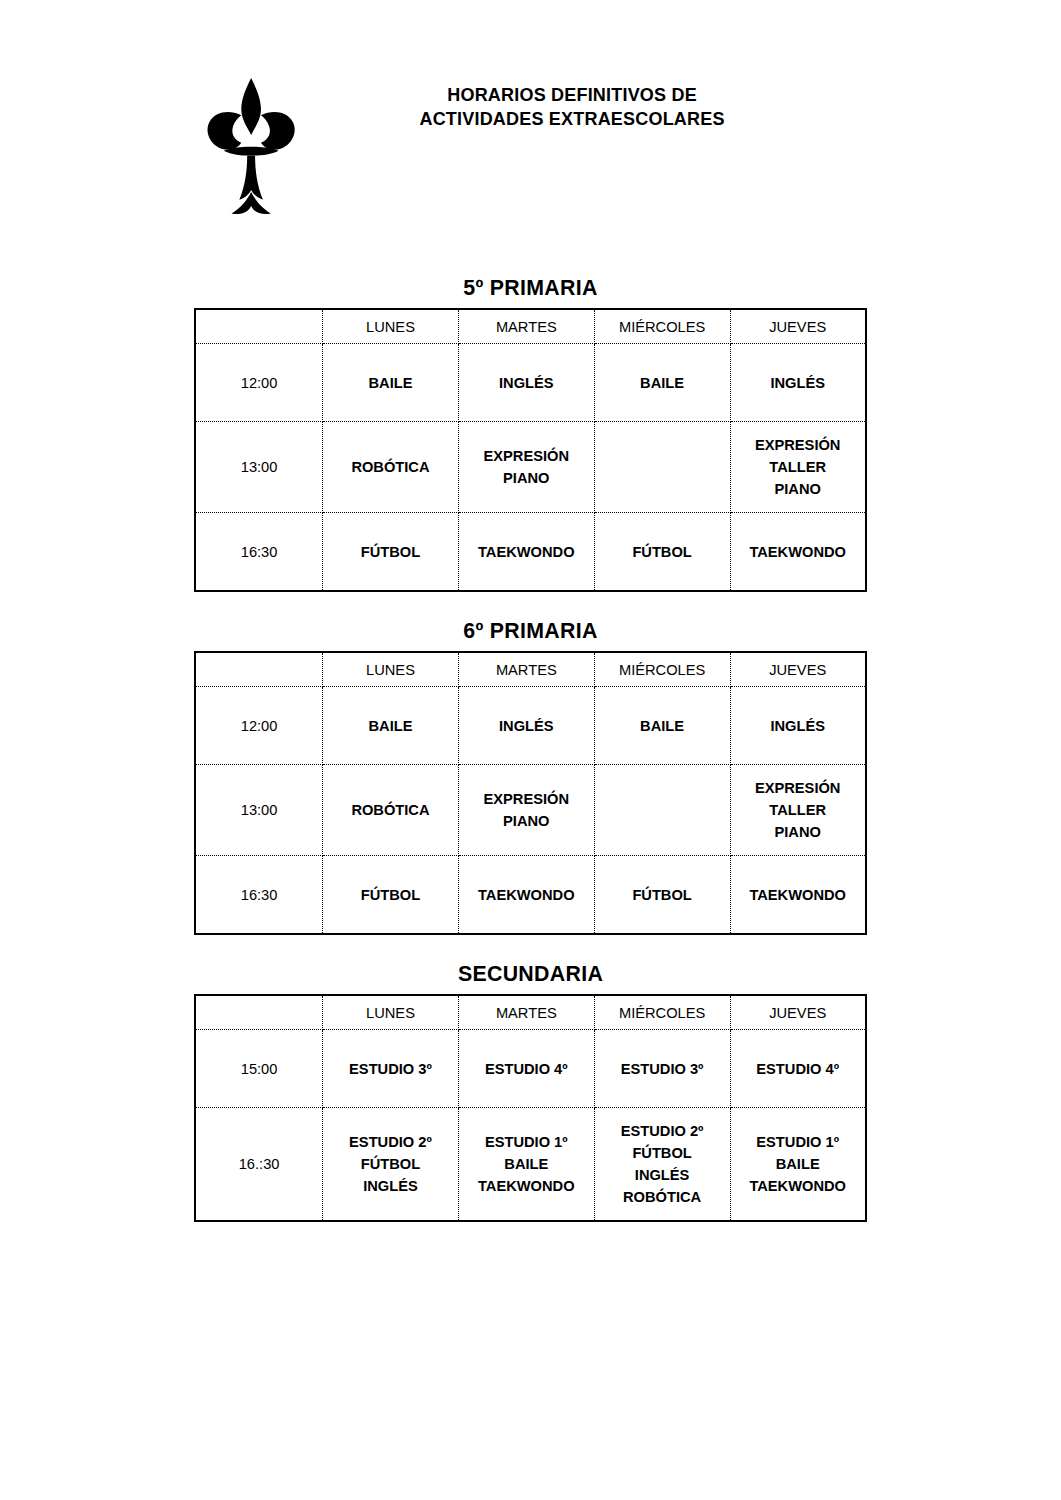HORARIOS DEFINITIVOS DE
ACTIVIDADES EXTRAESCOLARES
5º PRIMARIA
| | LUNES | MARTES | MIÉRCOLES | JUEVES |
| --- | --- | --- | --- | --- |
| 12:00 | BAILE | INGLÉS | BAILE | INGLÉS |
| 13:00 | ROBÓTICA | EXPRESIÓN PIANO | | EXPRESIÓN TALLER PIANO |
| 16:30 | FÚTBOL | TAEKWONDO | FÚTBOL | TAEKWONDO |
6º PRIMARIA
| | LUNES | MARTES | MIÉRCOLES | JUEVES |
| --- | --- | --- | --- | --- |
| 12:00 | BAILE | INGLÉS | BAILE | INGLÉS |
| 13:00 | ROBÓTICA | EXPRESIÓN PIANO | | EXPRESIÓN TALLER PIANO |
| 16:30 | FÚTBOL | TAEKWONDO | FÚTBOL | TAEKWONDO |
SECUNDARIA
| | LUNES | MARTES | MIÉRCOLES | JUEVES |
| --- | --- | --- | --- | --- |
| 15:00 | ESTUDIO 3º | ESTUDIO 4º | ESTUDIO 3º | ESTUDIO 4º |
| 16.:30 | ESTUDIO 2º FÚTBOL INGLÉS | ESTUDIO 1º BAILE TAEKWONDO | ESTUDIO 2º FÚTBOL INGLÉS ROBÓTICA | ESTUDIO 1º BAILE TAEKWONDO |